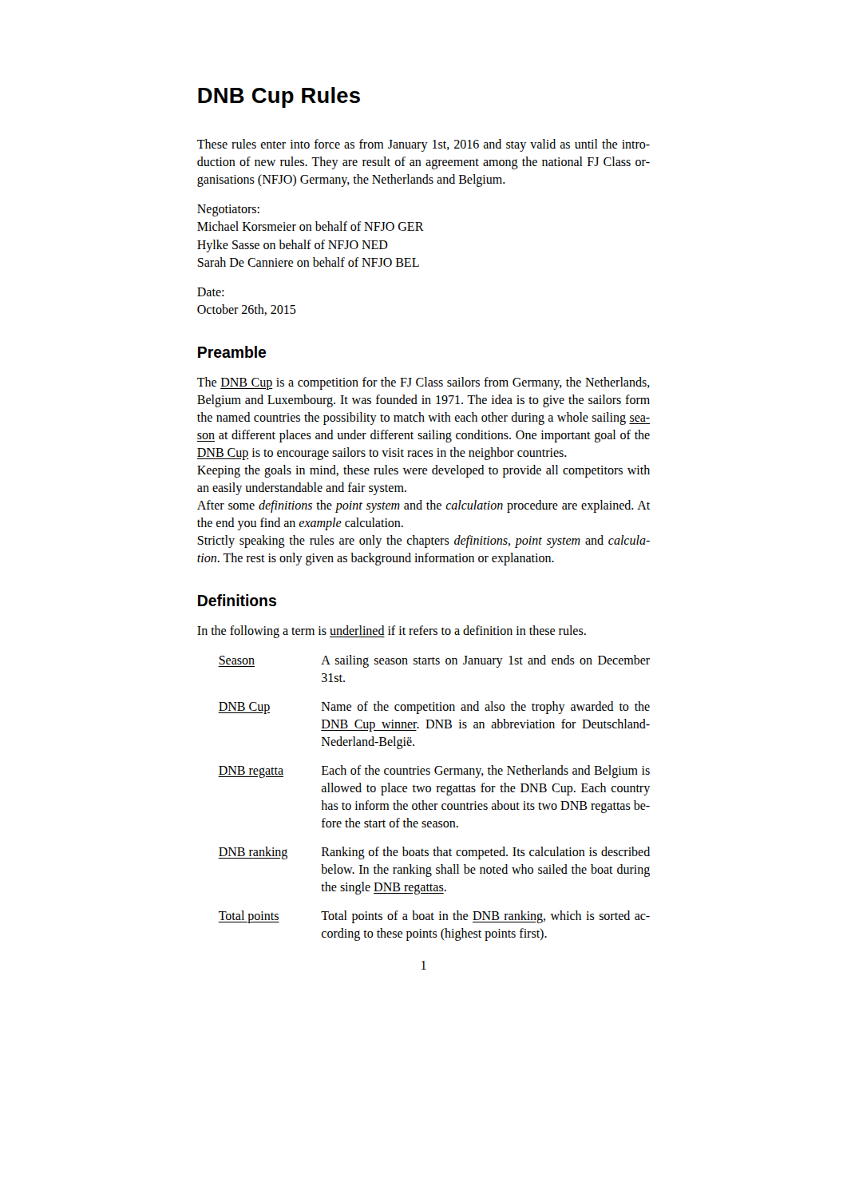DNB Cup Rules
These rules enter into force as from January 1st, 2016 and stay valid as until the introduction of new rules. They are result of an agreement among the national FJ Class organisations (NFJO) Germany, the Netherlands and Belgium.
Negotiators:
Michael Korsmeier on behalf of NFJO GER
Hylke Sasse on behalf of NFJO NED
Sarah De Canniere on behalf of NFJO BEL
Date:
October 26th, 2015
Preamble
The DNB Cup is a competition for the FJ Class sailors from Germany, the Netherlands, Belgium and Luxembourg. It was founded in 1971. The idea is to give the sailors form the named countries the possibility to match with each other during a whole sailing season at different places and under different sailing conditions. One important goal of the DNB Cup is to encourage sailors to visit races in the neighbor countries.
Keeping the goals in mind, these rules were developed to provide all competitors with an easily understandable and fair system.
After some definitions the point system and the calculation procedure are explained. At the end you find an example calculation.
Strictly speaking the rules are only the chapters definitions, point system and calculation. The rest is only given as background information or explanation.
Definitions
In the following a term is underlined if it refers to a definition in these rules.
Season
A sailing season starts on January 1st and ends on December 31st.
DNB Cup
Name of the competition and also the trophy awarded to the DNB Cup winner. DNB is an abbreviation for Deutschland-Nederland-België.
DNB regatta
Each of the countries Germany, the Netherlands and Belgium is allowed to place two regattas for the DNB Cup. Each country has to inform the other countries about its two DNB regattas before the start of the season.
DNB ranking
Ranking of the boats that competed. Its calculation is described below. In the ranking shall be noted who sailed the boat during the single DNB regattas.
Total points
Total points of a boat in the DNB ranking, which is sorted according to these points (highest points first).
1